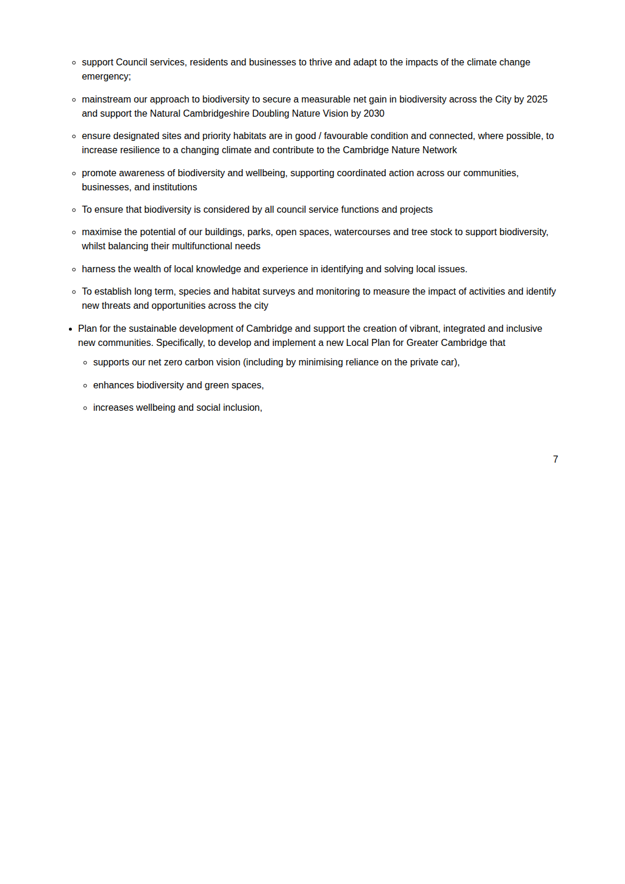support Council services, residents and businesses to thrive and adapt to the impacts of the climate change emergency;
mainstream our approach to biodiversity to secure a measurable net gain in biodiversity across the City by 2025 and support the Natural Cambridgeshire Doubling Nature Vision by 2030
ensure designated sites and priority habitats are in good / favourable condition and connected, where possible, to increase resilience to a changing climate and contribute to the Cambridge Nature Network
promote awareness of biodiversity and wellbeing, supporting coordinated action across our communities, businesses, and institutions
To ensure that biodiversity is considered by all council service functions and projects
maximise the potential of our buildings, parks, open spaces, watercourses and tree stock to support biodiversity, whilst balancing their multifunctional needs
harness the wealth of local knowledge and experience in identifying and solving local issues.
To establish long term, species and habitat surveys and monitoring to measure the impact of activities and identify new threats and opportunities across the city
Plan for the sustainable development of Cambridge and support the creation of vibrant, integrated and inclusive new communities. Specifically, to develop and implement a new Local Plan for Greater Cambridge that
supports our net zero carbon vision (including by minimising reliance on the private car),
enhances biodiversity and green spaces,
increases wellbeing and social inclusion,
7